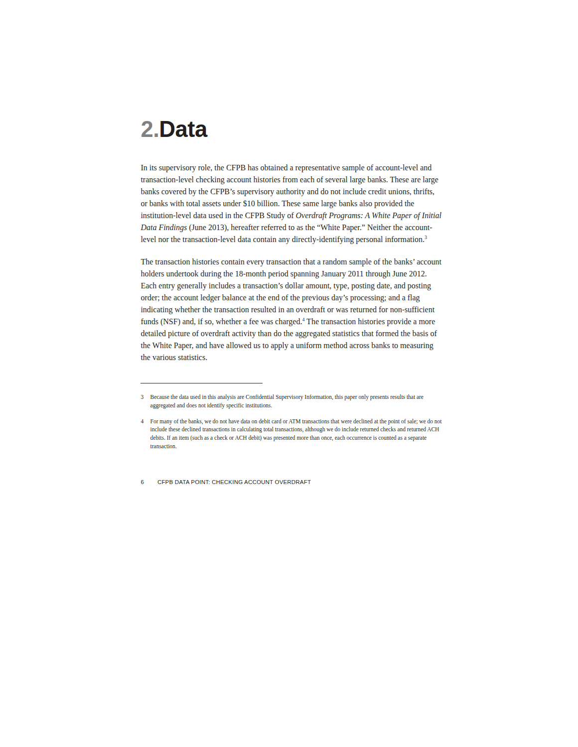2. Data
In its supervisory role, the CFPB has obtained a representative sample of account-level and transaction-level checking account histories from each of several large banks. These are large banks covered by the CFPB’s supervisory authority and do not include credit unions, thrifts, or banks with total assets under $10 billion. These same large banks also provided the institution-level data used in the CFPB Study of Overdraft Programs: A White Paper of Initial Data Findings (June 2013), hereafter referred to as the “White Paper.” Neither the account-level nor the transaction-level data contain any directly-identifying personal information.3
The transaction histories contain every transaction that a random sample of the banks’ account holders undertook during the 18-month period spanning January 2011 through June 2012. Each entry generally includes a transaction’s dollar amount, type, posting date, and posting order; the account ledger balance at the end of the previous day’s processing; and a flag indicating whether the transaction resulted in an overdraft or was returned for non-sufficient funds (NSF) and, if so, whether a fee was charged.4 The transaction histories provide a more detailed picture of overdraft activity than do the aggregated statistics that formed the basis of the White Paper, and have allowed us to apply a uniform method across banks to measuring the various statistics.
3
Because the data used in this analysis are Confidential Supervisory Information, this paper only presents results that are aggregated and does not identify specific institutions.
4
For many of the banks, we do not have data on debit card or ATM transactions that were declined at the point of sale; we do not include these declined transactions in calculating total transactions, although we do include returned checks and returned ACH debits. If an item (such as a check or ACH debit) was presented more than once, each occurrence is counted as a separate transaction.
6 CFPB DATA POINT: CHECKING ACCOUNT OVERDRAFT